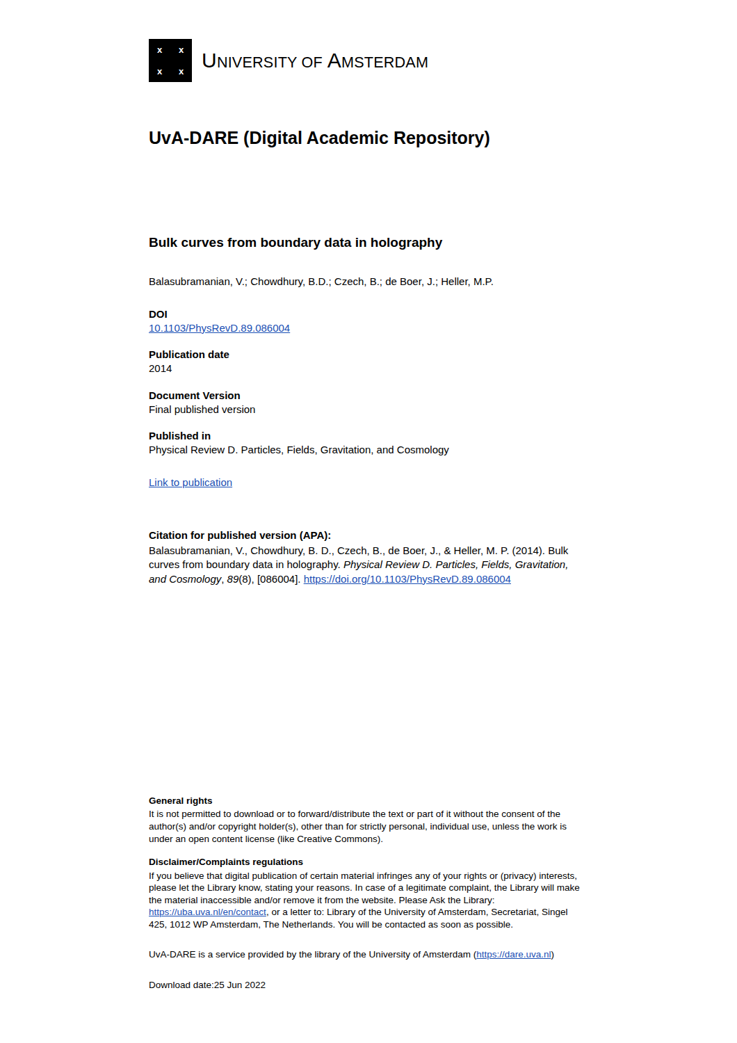xxxx
UNIVERSITY OF AMSTERDAM
UvA-DARE (Digital Academic Repository)
Bulk curves from boundary data in holography
Balasubramanian, V.; Chowdhury, B.D.; Czech, B.; de Boer, J.; Heller, M.P.
DOI
10.1103/PhysRevD.89.086004
Publication date
2014
Document Version
Final published version
Published in
Physical Review D. Particles, Fields, Gravitation, and Cosmology
Link to publication
Citation for published version (APA):
Balasubramanian, V., Chowdhury, B. D., Czech, B., de Boer, J., & Heller, M. P. (2014). Bulk curves from boundary data in holography. Physical Review D. Particles, Fields, Gravitation, and Cosmology, 89(8), [086004]. https://doi.org/10.1103/PhysRevD.89.086004
General rights
It is not permitted to download or to forward/distribute the text or part of it without the consent of the author(s) and/or copyright holder(s), other than for strictly personal, individual use, unless the work is under an open content license (like Creative Commons).
Disclaimer/Complaints regulations
If you believe that digital publication of certain material infringes any of your rights or (privacy) interests, please let the Library know, stating your reasons. In case of a legitimate complaint, the Library will make the material inaccessible and/or remove it from the website. Please Ask the Library: https://uba.uva.nl/en/contact, or a letter to: Library of the University of Amsterdam, Secretariat, Singel 425, 1012 WP Amsterdam, The Netherlands. You will be contacted as soon as possible.
UvA-DARE is a service provided by the library of the University of Amsterdam (https://dare.uva.nl)
Download date:25 Jun 2022